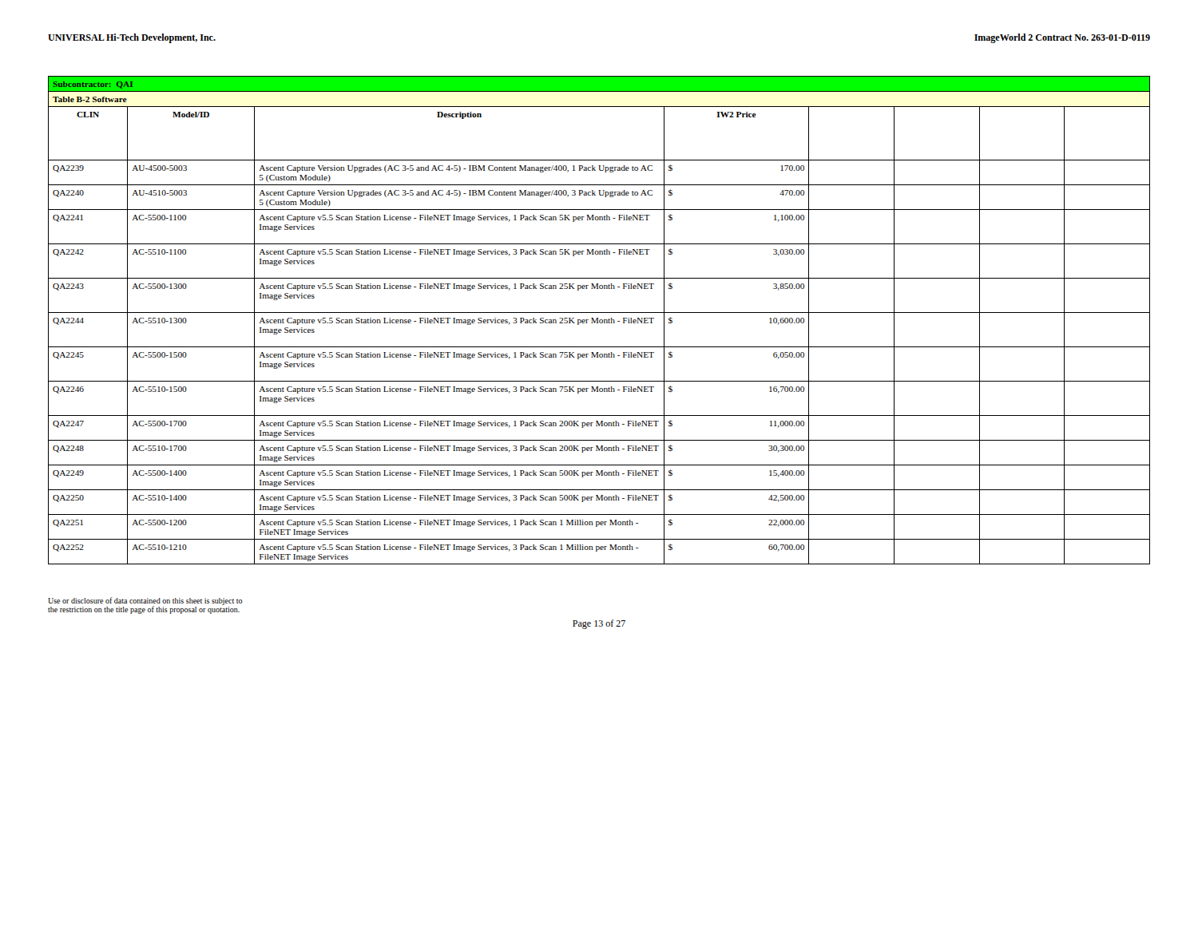UNIVERSAL Hi-Tech Development, Inc.
ImageWorld 2 Contract No. 263-01-D-0119
| Subcontractor: QAI |
| Table B-2 Software |
| CLIN | Model/ID | Description | IW2 Price | | | | |
| QA2239 | AU-4500-5003 | Ascent Capture Version Upgrades (AC 3-5 and AC 4-5) - IBM Content Manager/400, 1 Pack Upgrade to AC 5 (Custom Module) | $ 170.00 | | | | |
| QA2240 | AU-4510-5003 | Ascent Capture Version Upgrades (AC 3-5 and AC 4-5) - IBM Content Manager/400, 3 Pack Upgrade to AC 5 (Custom Module) | $ 470.00 | | | | |
| QA2241 | AC-5500-1100 | Ascent Capture v5.5 Scan Station License - FileNET Image Services, 1 Pack Scan 5K per Month - FileNET Image Services | $ 1,100.00 | | | | |
| QA2242 | AC-5510-1100 | Ascent Capture v5.5 Scan Station License - FileNET Image Services, 3 Pack Scan 5K per Month - FileNET Image Services | $ 3,030.00 | | | | |
| QA2243 | AC-5500-1300 | Ascent Capture v5.5 Scan Station License - FileNET Image Services, 1 Pack Scan 25K per Month - FileNET Image Services | $ 3,850.00 | | | | |
| QA2244 | AC-5510-1300 | Ascent Capture v5.5 Scan Station License - FileNET Image Services, 3 Pack Scan 25K per Month - FileNET Image Services | $ 10,600.00 | | | | |
| QA2245 | AC-5500-1500 | Ascent Capture v5.5 Scan Station License - FileNET Image Services, 1 Pack Scan 75K per Month - FileNET Image Services | $ 6,050.00 | | | | |
| QA2246 | AC-5510-1500 | Ascent Capture v5.5 Scan Station License - FileNET Image Services, 3 Pack Scan 75K per Month - FileNET Image Services | $ 16,700.00 | | | | |
| QA2247 | AC-5500-1700 | Ascent Capture v5.5 Scan Station License - FileNET Image Services, 1 Pack Scan 200K per Month - FileNET Image Services | $ 11,000.00 | | | | |
| QA2248 | AC-5510-1700 | Ascent Capture v5.5 Scan Station License - FileNET Image Services, 3 Pack Scan 200K per Month - FileNET Image Services | $ 30,300.00 | | | | |
| QA2249 | AC-5500-1400 | Ascent Capture v5.5 Scan Station License - FileNET Image Services, 1 Pack Scan 500K per Month - FileNET Image Services | $ 15,400.00 | | | | |
| QA2250 | AC-5510-1400 | Ascent Capture v5.5 Scan Station License - FileNET Image Services, 3 Pack Scan 500K per Month - FileNET Image Services | $ 42,500.00 | | | | |
| QA2251 | AC-5500-1200 | Ascent Capture v5.5 Scan Station License - FileNET Image Services, 1 Pack Scan 1 Million per Month - FileNET Image Services | $ 22,000.00 | | | | |
| QA2252 | AC-5510-1210 | Ascent Capture v5.5 Scan Station License - FileNET Image Services, 3 Pack Scan 1 Million per Month - FileNET Image Services | $ 60,700.00 | | | | |
Use or disclosure of data contained on this sheet is subject to
the restriction on the title page of this proposal or quotation.
Page 13 of 27